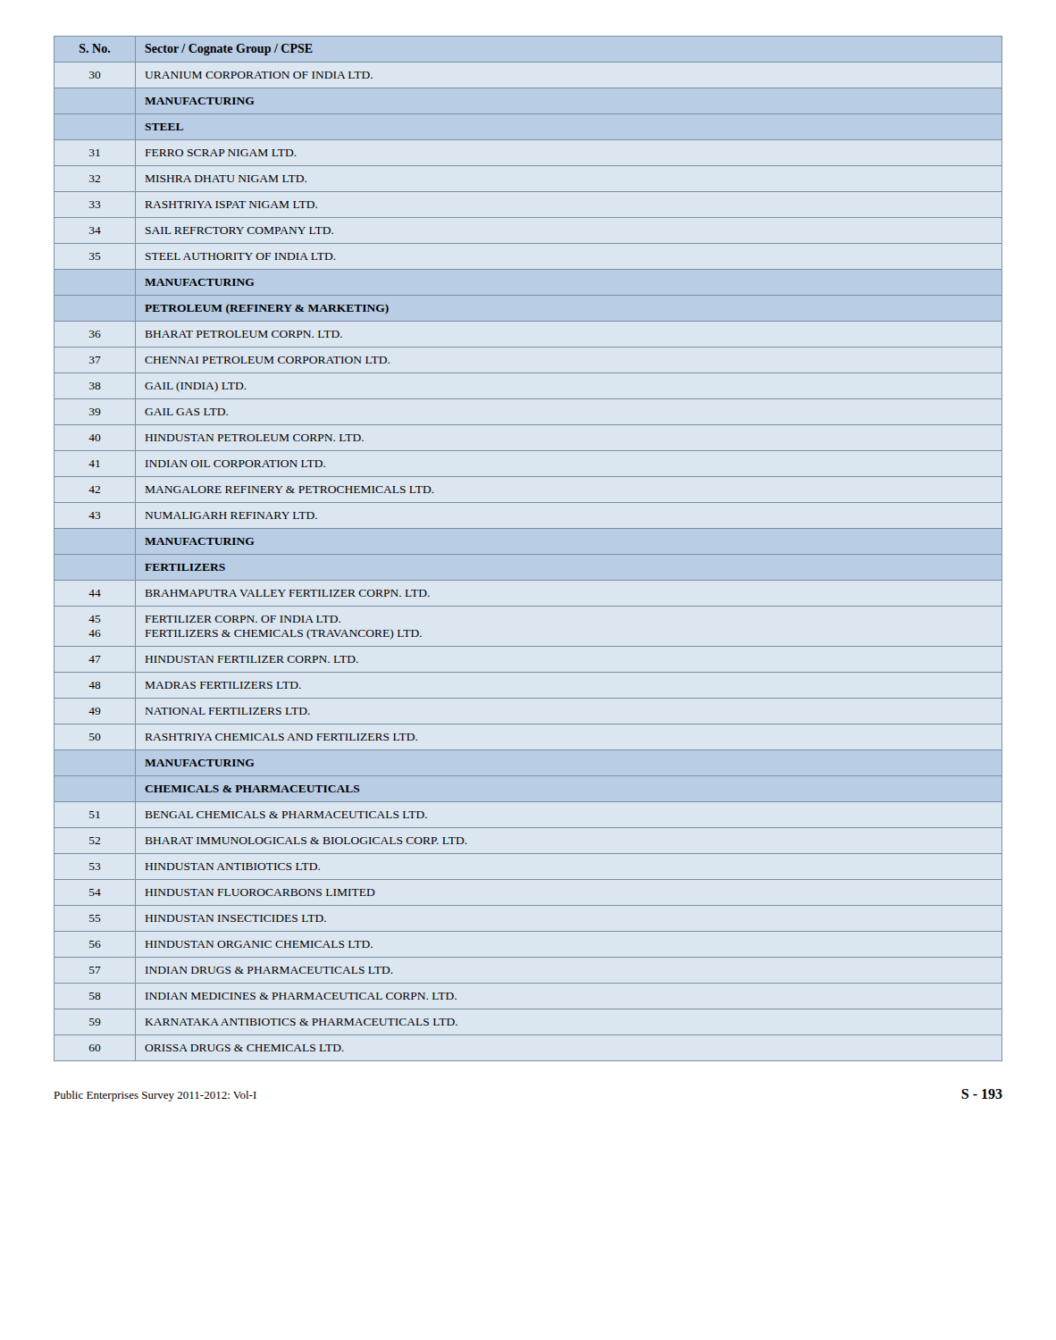| S. No. | Sector / Cognate Group / CPSE |
| --- | --- |
| 30 | URANIUM CORPORATION OF INDIA LTD. |
| | MANUFACTURING |
| | STEEL |
| 31 | FERRO SCRAP NIGAM LTD. |
| 32 | MISHRA DHATU NIGAM LTD. |
| 33 | RASHTRIYA ISPAT NIGAM LTD. |
| 34 | SAIL REFRCTORY COMPANY LTD. |
| 35 | STEEL AUTHORITY OF INDIA LTD. |
| | MANUFACTURING |
| | PETROLEUM (REFINERY & MARKETING) |
| 36 | BHARAT PETROLEUM CORPN. LTD. |
| 37 | CHENNAI PETROLEUM CORPORATION LTD. |
| 38 | GAIL (INDIA) LTD. |
| 39 | GAIL GAS LTD. |
| 40 | HINDUSTAN PETROLEUM CORPN. LTD. |
| 41 | INDIAN OIL CORPORATION LTD. |
| 42 | MANGALORE REFINERY & PETROCHEMICALS LTD. |
| 43 | NUMALIGARH REFINARY LTD. |
| | MANUFACTURING |
| | FERTILIZERS |
| 44 | BRAHMAPUTRA VALLEY FERTILIZER CORPN. LTD. |
| 45 46 | FERTILIZER CORPN. OF INDIA LTD. FERTILIZERS & CHEMICALS (TRAVANCORE) LTD. |
| 47 | HINDUSTAN FERTILIZER CORPN. LTD. |
| 48 | MADRAS FERTILIZERS LTD. |
| 49 | NATIONAL FERTILIZERS LTD. |
| 50 | RASHTRIYA CHEMICALS AND FERTILIZERS LTD. |
| | MANUFACTURING |
| | CHEMICALS & PHARMACEUTICALS |
| 51 | BENGAL CHEMICALS & PHARMACEUTICALS LTD. |
| 52 | BHARAT IMMUNOLOGICALS & BIOLOGICALS CORP. LTD. |
| 53 | HINDUSTAN ANTIBIOTICS LTD. |
| 54 | HINDUSTAN FLUOROCARBONS LIMITED |
| 55 | HINDUSTAN INSECTICIDES LTD. |
| 56 | HINDUSTAN ORGANIC CHEMICALS LTD. |
| 57 | INDIAN DRUGS & PHARMACEUTICALS LTD. |
| 58 | INDIAN MEDICINES & PHARMACEUTICAL CORPN. LTD. |
| 59 | KARNATAKA ANTIBIOTICS & PHARMACEUTICALS LTD. |
| 60 | ORISSA DRUGS & CHEMICALS LTD. |
Public Enterprises Survey 2011-2012: Vol-I S - 193